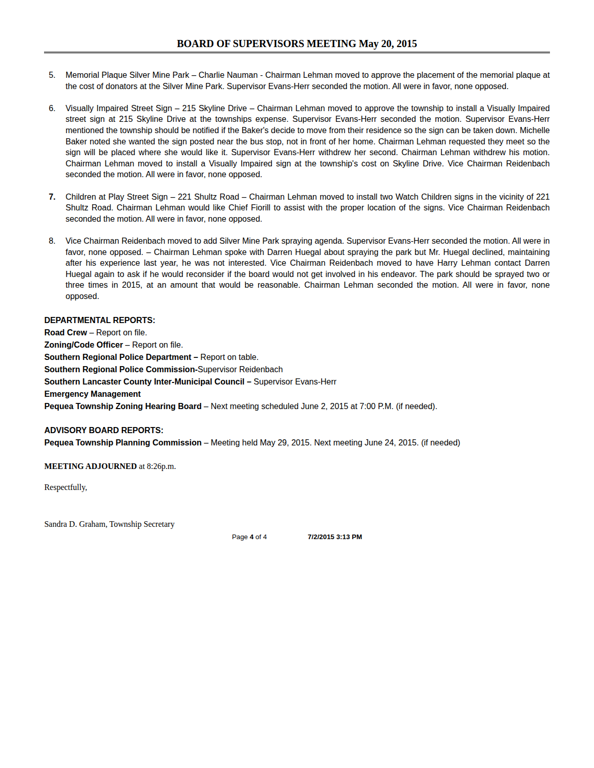BOARD OF SUPERVISORS MEETING May 20, 2015
5. Memorial Plaque Silver Mine Park – Charlie Nauman - Chairman Lehman moved to approve the placement of the memorial plaque at the cost of donators at the Silver Mine Park. Supervisor Evans-Herr seconded the motion. All were in favor, none opposed.
6. Visually Impaired Street Sign – 215 Skyline Drive – Chairman Lehman moved to approve the township to install a Visually Impaired street sign at 215 Skyline Drive at the townships expense. Supervisor Evans-Herr seconded the motion. Supervisor Evans-Herr mentioned the township should be notified if the Baker's decide to move from their residence so the sign can be taken down. Michelle Baker noted she wanted the sign posted near the bus stop, not in front of her home. Chairman Lehman requested they meet so the sign will be placed where she would like it. Supervisor Evans-Herr withdrew her second. Chairman Lehman withdrew his motion. Chairman Lehman moved to install a Visually Impaired sign at the township's cost on Skyline Drive. Vice Chairman Reidenbach seconded the motion. All were in favor, none opposed.
7. Children at Play Street Sign – 221 Shultz Road – Chairman Lehman moved to install two Watch Children signs in the vicinity of 221 Shultz Road. Chairman Lehman would like Chief Fiorill to assist with the proper location of the signs. Vice Chairman Reidenbach seconded the motion. All were in favor, none opposed.
8. Vice Chairman Reidenbach moved to add Silver Mine Park spraying agenda. Supervisor Evans-Herr seconded the motion. All were in favor, none opposed. – Chairman Lehman spoke with Darren Huegal about spraying the park but Mr. Huegal declined, maintaining after his experience last year, he was not interested. Vice Chairman Reidenbach moved to have Harry Lehman contact Darren Huegal again to ask if he would reconsider if the board would not get involved in his endeavor. The park should be sprayed two or three times in 2015, at an amount that would be reasonable. Chairman Lehman seconded the motion. All were in favor, none opposed.
DEPARTMENTAL REPORTS:
Road Crew – Report on file.
Zoning/Code Officer – Report on file.
Southern Regional Police Department – Report on table.
Southern Regional Police Commission-Supervisor Reidenbach
Southern Lancaster County Inter-Municipal Council – Supervisor Evans-Herr
Emergency Management
Pequea Township Zoning Hearing Board – Next meeting scheduled June 2, 2015 at 7:00 P.M. (if needed).
ADVISORY BOARD REPORTS:
Pequea Township Planning Commission – Meeting held May 29, 2015. Next meeting June 24, 2015. (if needed)
MEETING ADJOURNED at 8:26p.m.
Respectfully,
Sandra D. Graham, Township Secretary
Page 4 of 4 7/2/2015 3:13 PM